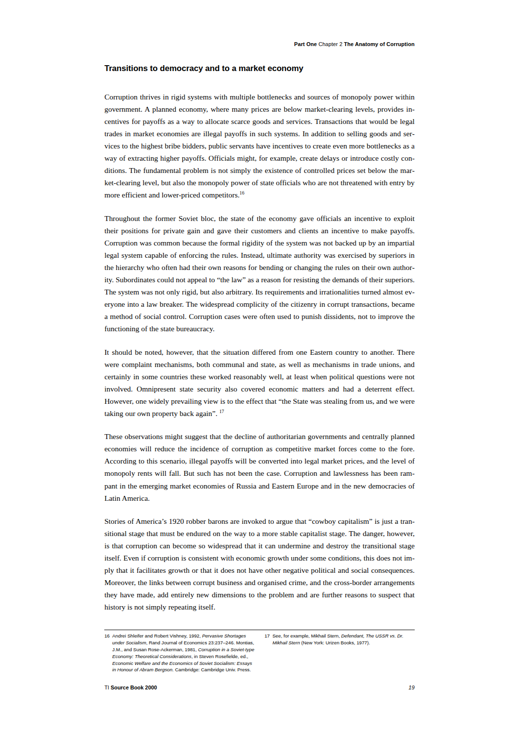Part One Chapter 2 The Anatomy of Corruption
Transitions to democracy and to a market economy
Corruption thrives in rigid systems with multiple bottlenecks and sources of monopoly power within government. A planned economy, where many prices are below market-clearing levels, provides incentives for payoffs as a way to allocate scarce goods and services. Transactions that would be legal trades in market economies are illegal payoffs in such systems. In addition to selling goods and services to the highest bribe bidders, public servants have incentives to create even more bottlenecks as a way of extracting higher payoffs. Officials might, for example, create delays or introduce costly conditions. The fundamental problem is not simply the existence of controlled prices set below the market-clearing level, but also the monopoly power of state officials who are not threatened with entry by more efficient and lower-priced competitors.16
Throughout the former Soviet bloc, the state of the economy gave officials an incentive to exploit their positions for private gain and gave their customers and clients an incentive to make payoffs. Corruption was common because the formal rigidity of the system was not backed up by an impartial legal system capable of enforcing the rules. Instead, ultimate authority was exercised by superiors in the hierarchy who often had their own reasons for bending or changing the rules on their own authority. Subordinates could not appeal to “the law” as a reason for resisting the demands of their superiors. The system was not only rigid, but also arbitrary. Its requirements and irrationalities turned almost everyone into a law breaker. The widespread complicity of the citizenry in corrupt transactions, became a method of social control. Corruption cases were often used to punish dissidents, not to improve the functioning of the state bureaucracy.
It should be noted, however, that the situation differed from one Eastern country to another. There were complaint mechanisms, both communal and state, as well as mechanisms in trade unions, and certainly in some countries these worked reasonably well, at least when political questions were not involved. Omnipresent state security also covered economic matters and had a deterrent effect. However, one widely prevailing view is to the effect that “the State was stealing from us, and we were taking our own property back again”. 17
These observations might suggest that the decline of authoritarian governments and centrally planned economies will reduce the incidence of corruption as competitive market forces come to the fore. According to this scenario, illegal payoffs will be converted into legal market prices, and the level of monopoly rents will fall. But such has not been the case. Corruption and lawlessness has been rampant in the emerging market economies of Russia and Eastern Europe and in the new democracies of Latin America.
Stories of America’s 1920 robber barons are invoked to argue that “cowboy capitalism” is just a transitional stage that must be endured on the way to a more stable capitalist stage. The danger, however, is that corruption can become so widespread that it can undermine and destroy the transitional stage itself. Even if corruption is consistent with economic growth under some conditions, this does not imply that it facilitates growth or that it does not have other negative political and social consequences. Moreover, the links between corrupt business and organised crime, and the cross-border arrangements they have made, add entirely new dimensions to the problem and are further reasons to suspect that history is not simply repeating itself.
16 Andrei Shleifer and Robert Vishney, 1992, Pervasive Shortages under Socialism, Rand Journal of Economics 23:237–246. Montias, J.M., and Susan Rose-Ackerman, 1981, Corruption in a Soviet-type Economy: Theoretical Considerations, in Steven Rosefielde, ed., Economic Welfare and the Economics of Soviet Socialism: Essays in Honour of Abram Bergson. Cambridge: Cambridge Univ. Press.
17 See, for example, Mikhail Stern, Defendant, The USSR vs. Dr. Mikhail Stern (New York: Urizen Books, 1977).
TI Source Book 2000
19